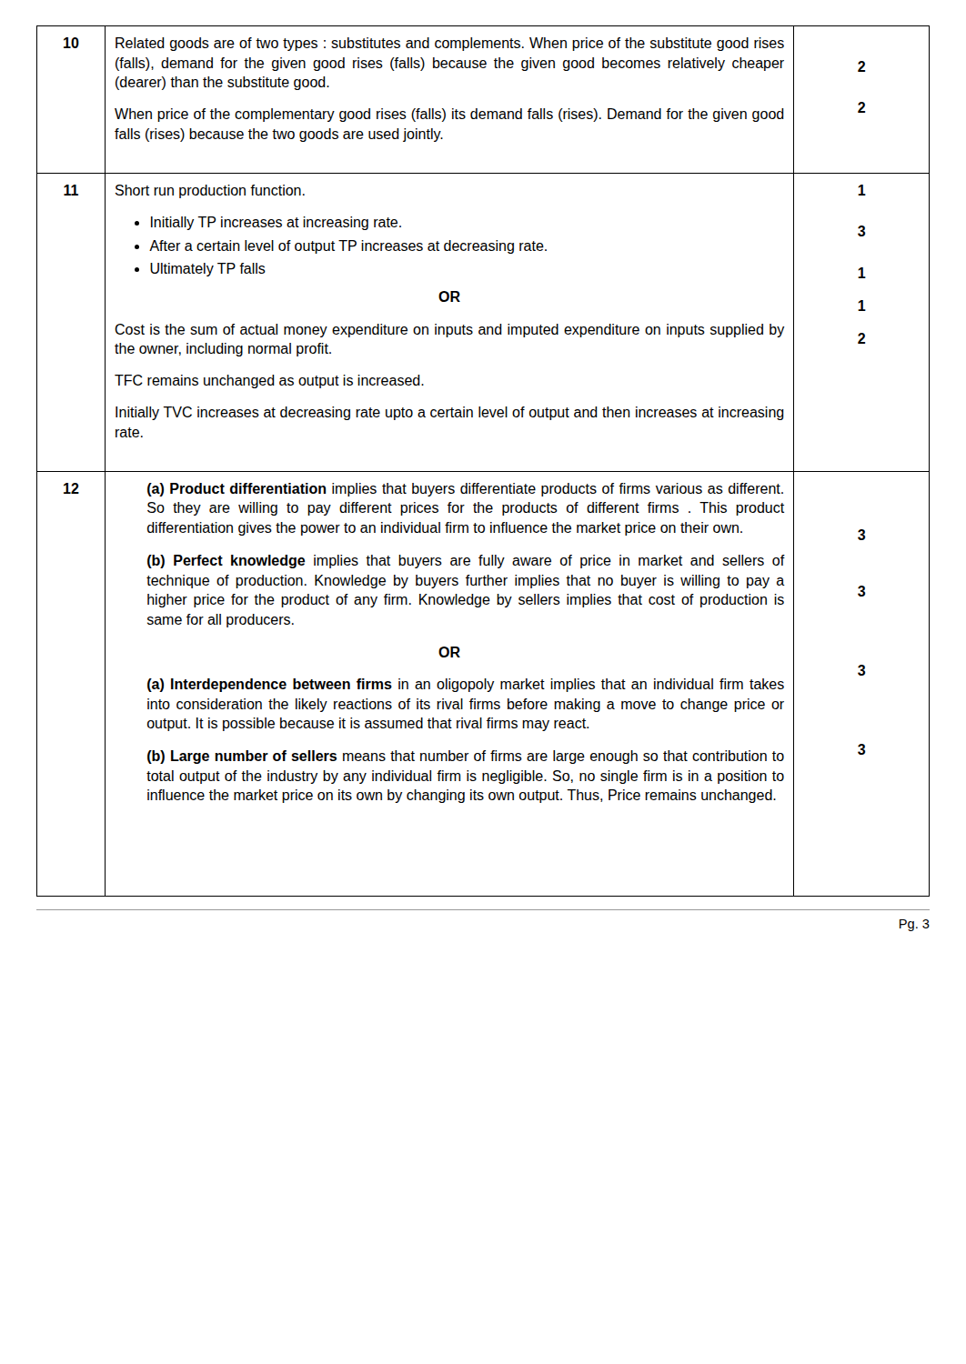| 10 | Related goods are of two types : substitutes and complements. When price of the substitute good rises (falls), demand for the given good rises (falls) because the given good becomes relatively cheaper (dearer) than the substitute good. When price of the complementary good rises (falls) its demand falls (rises). Demand for the given good falls (rises) because the two goods are used jointly. | 2 2 |
| 11 | Short run production function. Initially TP increases at increasing rate. After a certain level of output TP increases at decreasing rate. Ultimately TP falls OR Cost is the sum of actual money expenditure on inputs and imputed expenditure on inputs supplied by the owner, including normal profit. TFC remains unchanged as output is increased. Initially TVC increases at decreasing rate upto a certain level of output and then increases at increasing rate. | 1 3 1 1 2 |
| 12 | (a) Product differentiation implies that buyers differentiate products of firms various as different. So they are willing to pay different prices for the products of different firms . This product differentiation gives the power to an individual firm to influence the market price on their own. (b) Perfect knowledge implies that buyers are fully aware of price in market and sellers of technique of production. Knowledge by buyers further implies that no buyer is willing to pay a higher price for the product of any firm. Knowledge by sellers implies that cost of production is same for all producers. OR (a) Interdependence between firms in an oligopoly market implies that an individual firm takes into consideration the likely reactions of its rival firms before making a move to change price or output. It is possible because it is assumed that rival firms may react. (b) Large number of sellers means that number of firms are large enough so that contribution to total output of the industry by any individual firm is negligible. So, no single firm is in a position to influence the market price on its own by changing its own output. Thus, Price remains unchanged. | 3 3 3 3 |
Pg. 3